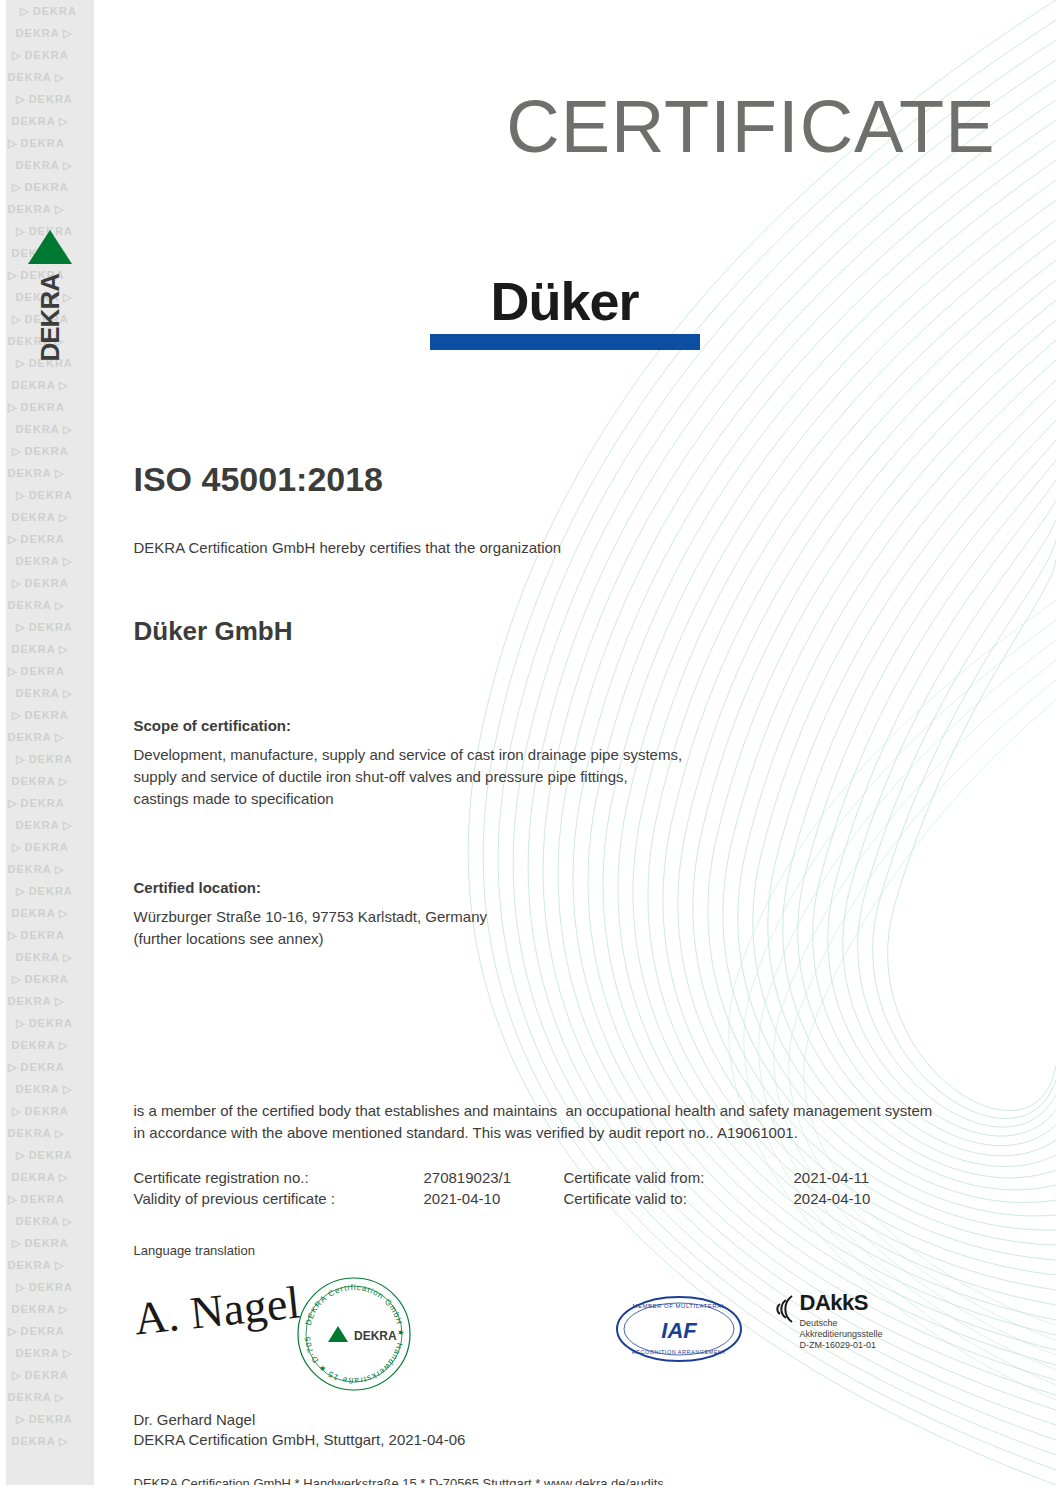▷ DEKRA DEKRA ▷ ▷ DEKRA DEKRA ▷ ▷ DEKRA DEKRA ▷ ▷ DEKRA DEKRA ▷ ▷ DEKRA DEKRA ▷ ▷ DEKRA DEKRA ▷ ▷ DEKRA DEKRA ▷ ▷ DEKRA DEKRA ▷ ▷ DEKRA DEKRA ▷ ▷ DEKRA DEKRA ▷ ▷ DEKRA DEKRA ▷ ▷ DEKRA DEKRA ▷ ▷ DEKRA DEKRA ▷ ▷ DEKRA DEKRA ▷ ▷ DEKRA DEKRA ▷ ▷ DEKRA DEKRA ▷ ▷ DEKRA DEKRA ▷ ▷ DEKRA DEKRA ▷ ▷ DEKRA DEKRA ▷ ▷ DEKRA DEKRA ▷ ▷ DEKRA DEKRA ▷ ▷ DEKRA DEKRA ▷ ▷ DEKRA DEKRA ▷ ▷ DEKRA DEKRA ▷ ▷ DEKRA DEKRA ▷ ▷ DEKRA DEKRA ▷ ▷ DEKRA DEKRA ▷ ▷ DEKRA DEKRA ▷ ▷ DEKRA DEKRA ▷ ▷ DEKRA DEKRA ▷ ▷ DEKRA DEKRA ▷ ▷ DEKRA DEKRA ▷ ▷ DEKRA DEKRA ▷
DEKRA
CERTIFICATE
Düker
ISO 45001:2018
DEKRA Certification GmbH hereby certifies that the organization
Düker GmbH
Scope of certification:
Development, manufacture, supply and service of cast iron drainage pipe systems,
supply and service of ductile iron shut-off valves and pressure pipe fittings,
castings made to specification
Certified location:
Würzburger Straße 10-16, 97753 Karlstadt, Germany
(further locations see annex)
is a member of the certified body that establishes and maintains an occupational health and safety management system in accordance with the above mentioned standard. This was verified by audit report no.. A19061001.
| Certificate registration no.: | 270819023/1 | Certificate valid from: | 2021-04-11 |
| Validity of previous certificate : | 2021-04-10 | Certificate valid to: | 2024-04-10 |
Language translation
A. Nagel
DEKRA Certification GmbH ★ Stuttgart Handwerkstraße 15 ★ D-70565 DEKRA MEMBER OF MULTILATERAL IAF RECOGNITION ARRANGEMENT
DAkkS
Deutsche
Akkreditierungsstelle
D-ZM-16029-01-01
Dr. Gerhard Nagel
DEKRA Certification GmbH, Stuttgart, 2021-04-06
DEKRA Certification GmbH * Handwerkstraße 15 * D-70565 Stuttgart * www.dekra.de/audits
page 1 of 2